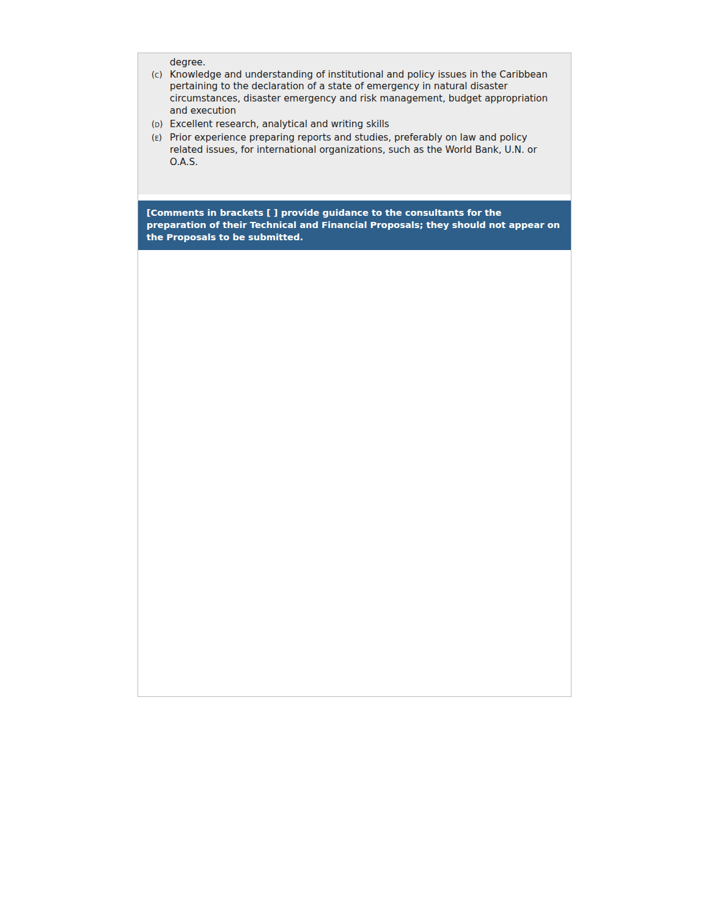degree.
(c) Knowledge and understanding of institutional and policy issues in the Caribbean pertaining to the declaration of a state of emergency in natural disaster circumstances, disaster emergency and risk management, budget appropriation and execution
(d) Excellent research, analytical and writing skills
(e) Prior experience preparing reports and studies, preferably on law and policy related issues, for international organizations, such as the World Bank, U.N. or O.A.S.
[Comments in brackets [ ] provide guidance to the consultants for the preparation of their Technical and Financial Proposals; they should not appear on the Proposals to be submitted.